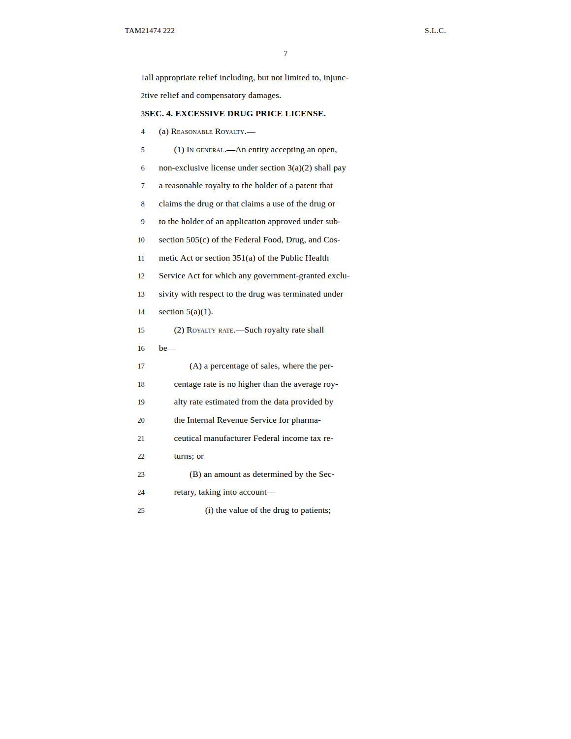TAM21474 222 S.L.C.
7
| 1 | all appropriate relief including, but not limited to, injunc- |
| 2 | tive relief and compensatory damages. |
| 3 | SEC. 4. EXCESSIVE DRUG PRICE LICENSE. |
| 4 | (a) Reasonable Royalty .— |
| 5 | (1) In general .—An entity accepting an open, |
| 6 | non-exclusive license under section 3(a)(2) shall pay |
| 7 | a reasonable royalty to the holder of a patent that |
| 8 | claims the drug or that claims a use of the drug or |
| 9 | to the holder of an application approved under sub- |
| 10 | section 505(c) of the Federal Food, Drug, and Cos- |
| 11 | metic Act or section 351(a) of the Public Health |
| 12 | Service Act for which any government-granted exclu- |
| 13 | sivity with respect to the drug was terminated under |
| 14 | section 5(a)(1). |
| 15 | (2) Royalty rate .—Such royalty rate shall |
| 16 | be— |
| 17 | (A) a percentage of sales, where the per- |
| 18 | centage rate is no higher than the average roy- |
| 19 | alty rate estimated from the data provided by |
| 20 | the Internal Revenue Service for pharma- |
| 21 | ceutical manufacturer Federal income tax re- |
| 22 | turns; or |
| 23 | (B) an amount as determined by the Sec- |
| 24 | retary, taking into account— |
| 25 | (i) the value of the drug to patients; |